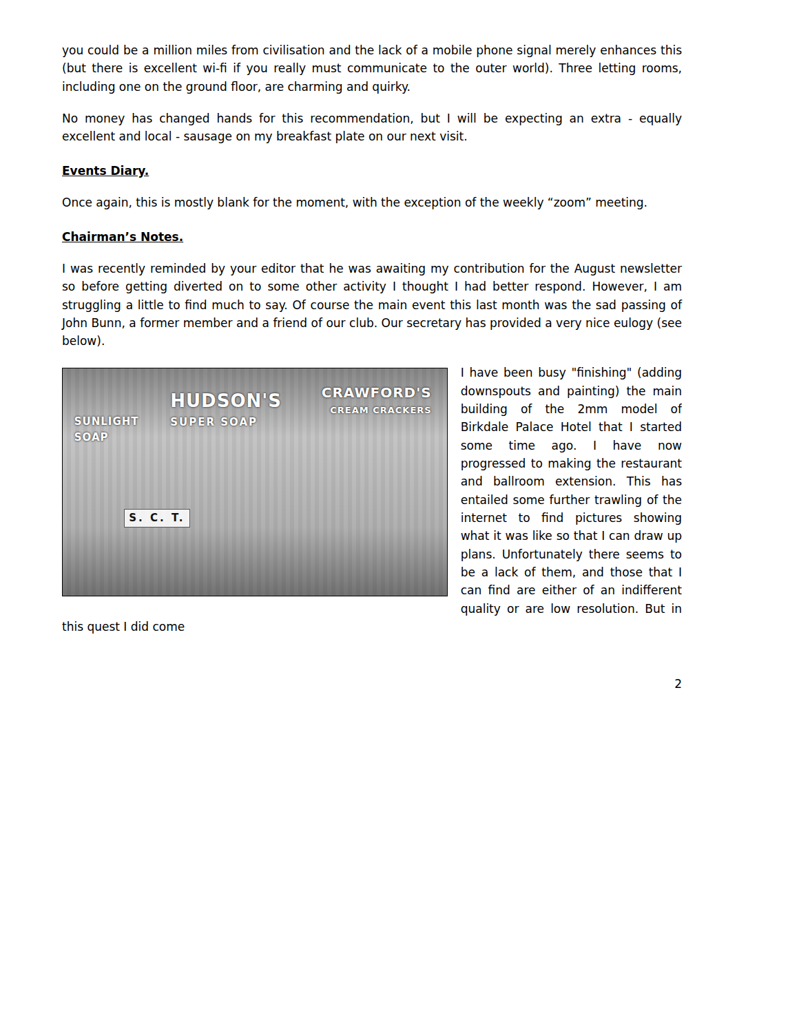you could be a million miles from civilisation and the lack of a mobile phone signal merely enhances this (but there is excellent wi-fi if you really must communicate to the outer world). Three letting rooms, including one on the ground floor, are charming and quirky.
No money has changed hands for this recommendation, but I will be expecting an extra - equally excellent and local - sausage on my breakfast plate on our next visit.
Events Diary.
Once again, this is mostly blank for the moment, with the exception of the weekly “zoom” meeting.
Chairman’s Notes.
I was recently reminded by your editor that he was awaiting my contribution for the August newsletter so before getting diverted on to some other activity I thought I had better respond. However, I am struggling a little to find much to say. Of course the main event this last month was the sad passing of John Bunn, a former member and a friend of our club. Our secretary has provided a very nice eulogy (see below).
HUDSON'SSUPER SOAP
CRAWFORD'SCREAM CRACKERS
SUNLIGHT
SOAP
S. C. T.
I have been busy "finishing" (adding downspouts and painting) the main building of the 2mm model of Birkdale Palace Hotel that I started some time ago. I have now progressed to making the restaurant and ballroom extension. This has entailed some further trawling of the internet to find pictures showing what it was like so that I can draw up plans. Unfortunately there seems to be a lack of them, and those that I can find are either of an indifferent quality or are low resolution. But in this quest I did come
2